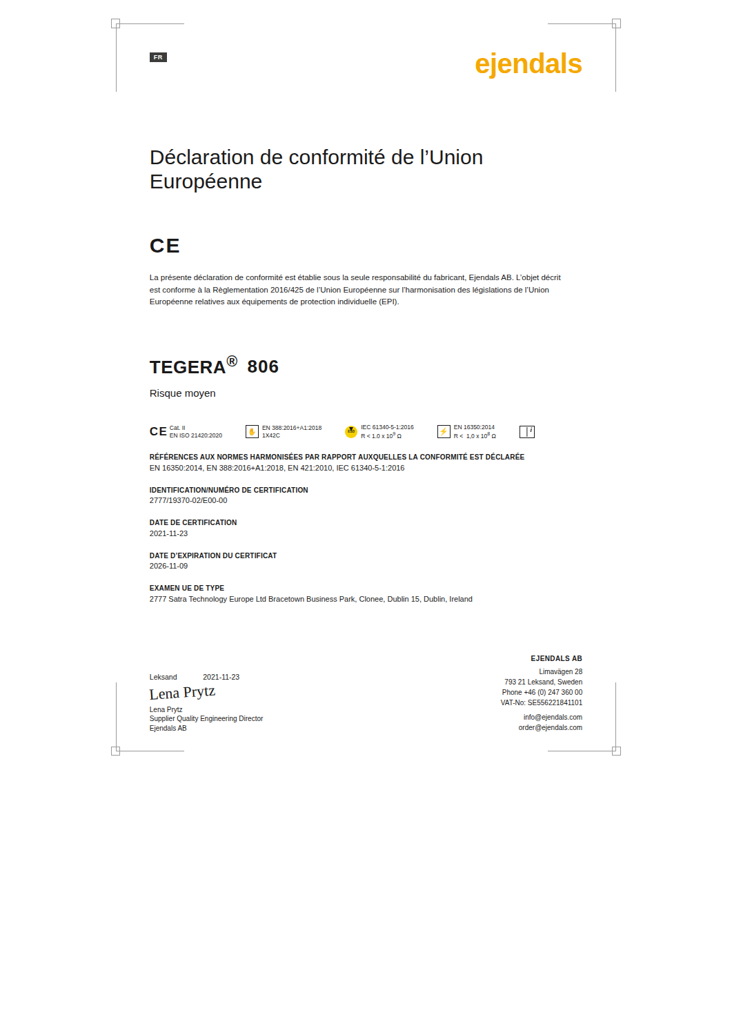FR ejendals
Déclaration de conformité de l’Union Européenne
C E
La présente déclaration de conformité est établie sous la seule responsabilité du fabricant, Ejendals AB. L’objet décrit est conforme à la Règlementation 2016/425 de l’Union Européenne sur l’harmonisation des législations de l’Union Européenne relatives aux équipements de protection individuelle (EPI).
TEGERA®806
Risque moyen
C E Cat. II
EN ISO 21420:2020
EN 388:2016+A1:2018
1X42C
IEC 61340-5-1:2016
R < 1.0 x 109 Ω
EN 16350:2014
R < 1,0 x 108 Ω
Références aux normes harmonisées par rapport auxquelles la conformité est déclarée
EN 16350:2014, EN 388:2016+A1:2018, EN 421:2010, IEC 61340-5-1:2016
Identification/numéro de certification
2777/19370-02/E00-00
Date de certification
2021-11-23
Date d’expiration du certificat
2026-11-09
Examen UE de type
2777 Satra Technology Europe Ltd Bracetown Business Park, Clonee, Dublin 15, Dublin, Ireland
Leksand 2021-11-23
Lena Prytz
Lena Prytz
Supplier Quality Engineering Director
Ejendals AB
EJENDALS AB
Limavägen 28
793 21 Leksand, Sweden
Phone +46 (0) 247 360 00
VAT-No: SE556221841101
info@ejendals.com
order@ejendals.com